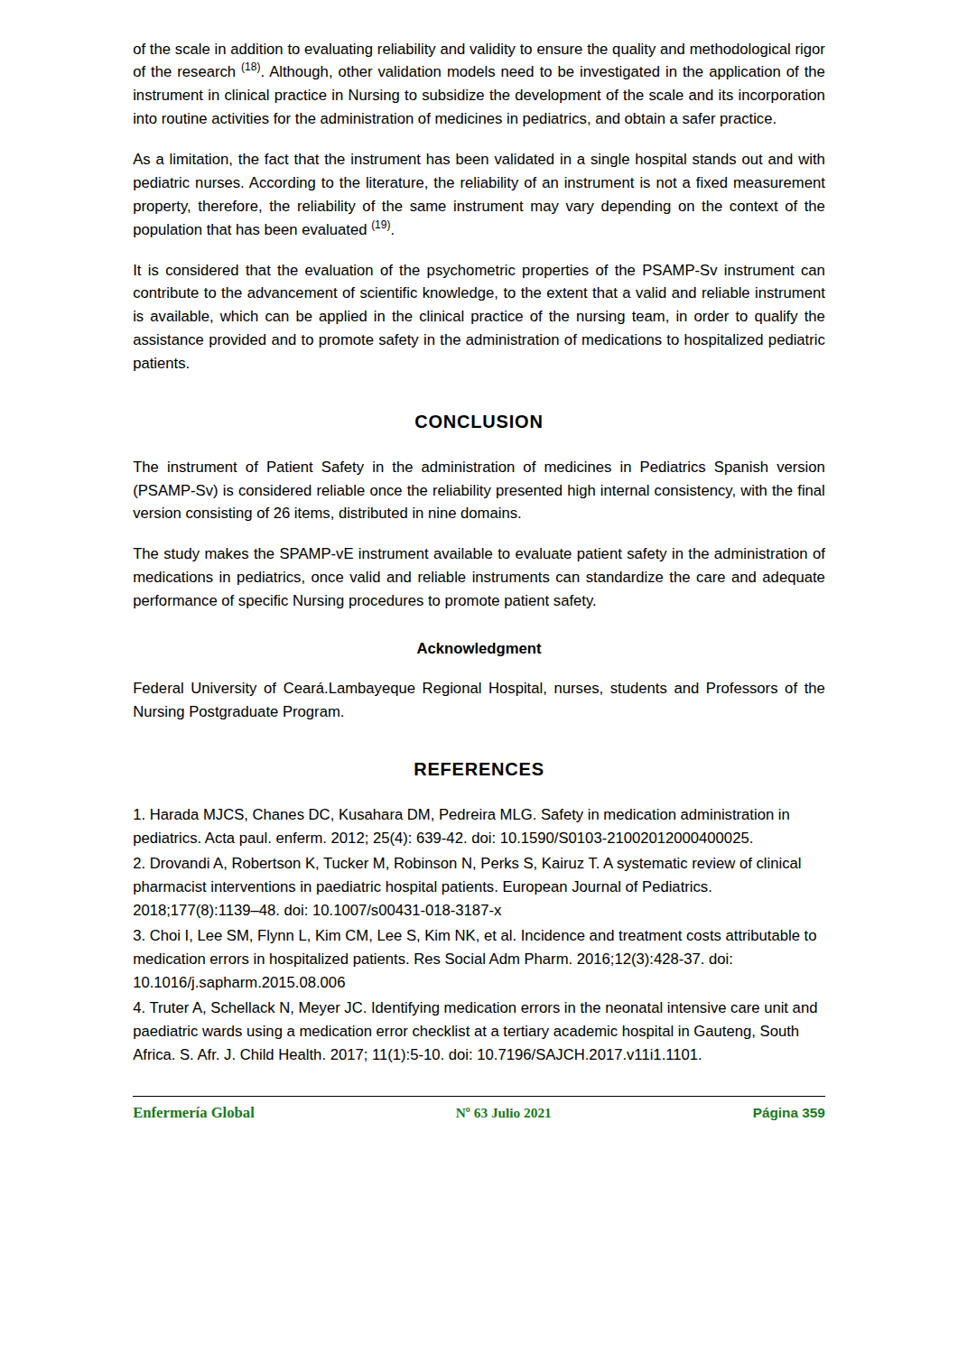of the scale in addition to evaluating reliability and validity to ensure the quality and methodological rigor of the research (18). Although, other validation models need to be investigated in the application of the instrument in clinical practice in Nursing to subsidize the development of the scale and its incorporation into routine activities for the administration of medicines in pediatrics, and obtain a safer practice.
As a limitation, the fact that the instrument has been validated in a single hospital stands out and with pediatric nurses. According to the literature, the reliability of an instrument is not a fixed measurement property, therefore, the reliability of the same instrument may vary depending on the context of the population that has been evaluated (19).
It is considered that the evaluation of the psychometric properties of the PSAMP-Sv instrument can contribute to the advancement of scientific knowledge, to the extent that a valid and reliable instrument is available, which can be applied in the clinical practice of the nursing team, in order to qualify the assistance provided and to promote safety in the administration of medications to hospitalized pediatric patients.
CONCLUSION
The instrument of Patient Safety in the administration of medicines in Pediatrics Spanish version (PSAMP-Sv) is considered reliable once the reliability presented high internal consistency, with the final version consisting of 26 items, distributed in nine domains.
The study makes the SPAMP-vE instrument available to evaluate patient safety in the administration of medications in pediatrics, once valid and reliable instruments can standardize the care and adequate performance of specific Nursing procedures to promote patient safety.
Acknowledgment
Federal University of Ceará.Lambayeque Regional Hospital, nurses, students and Professors of the Nursing Postgraduate Program.
REFERENCES
1. Harada MJCS, Chanes DC, Kusahara DM, Pedreira MLG. Safety in medication administration in pediatrics. Acta paul. enferm. 2012; 25(4): 639-42. doi: 10.1590/S0103-21002012000400025.
2. Drovandi A, Robertson K, Tucker M, Robinson N, Perks S, Kairuz T. A systematic review of clinical pharmacist interventions in paediatric hospital patients. European Journal of Pediatrics. 2018;177(8):1139–48. doi: 10.1007/s00431-018-3187-x
3. Choi I, Lee SM, Flynn L, Kim CM, Lee S, Kim NK, et al. Incidence and treatment costs attributable to medication errors in hospitalized patients. Res Social Adm Pharm. 2016;12(3):428-37. doi: 10.1016/j.sapharm.2015.08.006
4. Truter A, Schellack N, Meyer JC. Identifying medication errors in the neonatal intensive care unit and paediatric wards using a medication error checklist at a tertiary academic hospital in Gauteng, South Africa. S. Afr. J. Child Health. 2017; 11(1):5-10. doi: 10.7196/SAJCH.2017.v11i1.1101.
Enfermería Global Nº 63 Julio 2021 Página 359